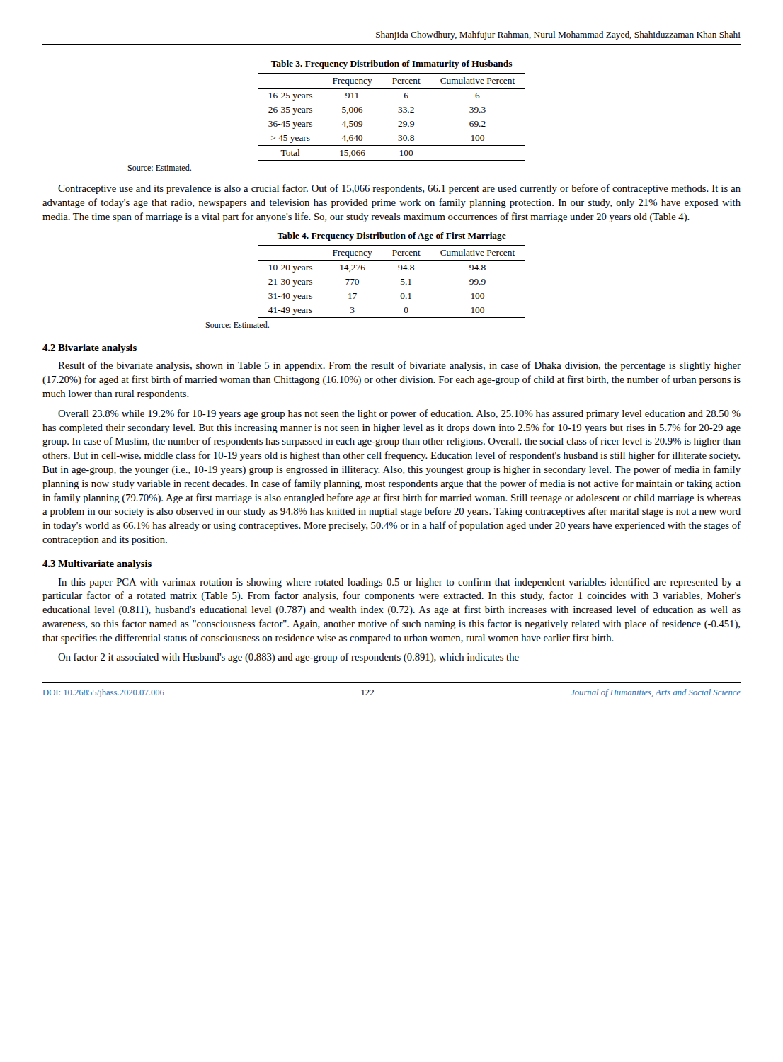Shanjida Chowdhury, Mahfujur Rahman, Nurul Mohammad Zayed, Shahiduzzaman Khan Shahi
Table 3. Frequency Distribution of Immaturity of Husbands
| | Frequency | Percent | Cumulative Percent |
| --- | --- | --- | --- |
| 16-25 years | 911 | 6 | 6 |
| 26-35 years | 5,006 | 33.2 | 39.3 |
| 36-45 years | 4,509 | 29.9 | 69.2 |
| > 45 years | 4,640 | 30.8 | 100 |
| Total | 15,066 | 100 | |
Source: Estimated.
Contraceptive use and its prevalence is also a crucial factor. Out of 15,066 respondents, 66.1 percent are used currently or before of contraceptive methods. It is an advantage of today's age that radio, newspapers and television has provided prime work on family planning protection. In our study, only 21% have exposed with media. The time span of marriage is a vital part for anyone's life. So, our study reveals maximum occurrences of first marriage under 20 years old (Table 4).
Table 4. Frequency Distribution of Age of First Marriage
| | Frequency | Percent | Cumulative Percent |
| --- | --- | --- | --- |
| 10-20 years | 14,276 | 94.8 | 94.8 |
| 21-30 years | 770 | 5.1 | 99.9 |
| 31-40 years | 17 | 0.1 | 100 |
| 41-49 years | 3 | 0 | 100 |
Source: Estimated.
4.2 Bivariate analysis
Result of the bivariate analysis, shown in Table 5 in appendix. From the result of bivariate analysis, in case of Dhaka division, the percentage is slightly higher (17.20%) for aged at first birth of married woman than Chittagong (16.10%) or other division. For each age-group of child at first birth, the number of urban persons is much lower than rural respondents.
Overall 23.8% while 19.2% for 10-19 years age group has not seen the light or power of education. Also, 25.10% has assured primary level education and 28.50 % has completed their secondary level. But this increasing manner is not seen in higher level as it drops down into 2.5% for 10-19 years but rises in 5.7% for 20-29 age group. In case of Muslim, the number of respondents has surpassed in each age-group than other religions. Overall, the social class of ricer level is 20.9% is higher than others. But in cell-wise, middle class for 10-19 years old is highest than other cell frequency. Education level of respondent's husband is still higher for illiterate society. But in age-group, the younger (i.e., 10-19 years) group is engrossed in illiteracy. Also, this youngest group is higher in secondary level. The power of media in family planning is now study variable in recent decades. In case of family planning, most respondents argue that the power of media is not active for maintain or taking action in family planning (79.70%). Age at first marriage is also entangled before age at first birth for married woman. Still teenage or adolescent or child marriage is whereas a problem in our society is also observed in our study as 94.8% has knitted in nuptial stage before 20 years. Taking contraceptives after marital stage is not a new word in today's world as 66.1% has already or using contraceptives. More precisely, 50.4% or in a half of population aged under 20 years have experienced with the stages of contraception and its position.
4.3 Multivariate analysis
In this paper PCA with varimax rotation is showing where rotated loadings 0.5 or higher to confirm that independent variables identified are represented by a particular factor of a rotated matrix (Table 5). From factor analysis, four components were extracted. In this study, factor 1 coincides with 3 variables, Moher's educational level (0.811), husband's educational level (0.787) and wealth index (0.72). As age at first birth increases with increased level of education as well as awareness, so this factor named as "consciousness factor". Again, another motive of such naming is this factor is negatively related with place of residence (-0.451), that specifies the differential status of consciousness on residence wise as compared to urban women, rural women have earlier first birth.
On factor 2 it associated with Husband's age (0.883) and age-group of respondents (0.891), which indicates the
DOI: 10.26855/jhass.2020.07.006
122
Journal of Humanities, Arts and Social Science